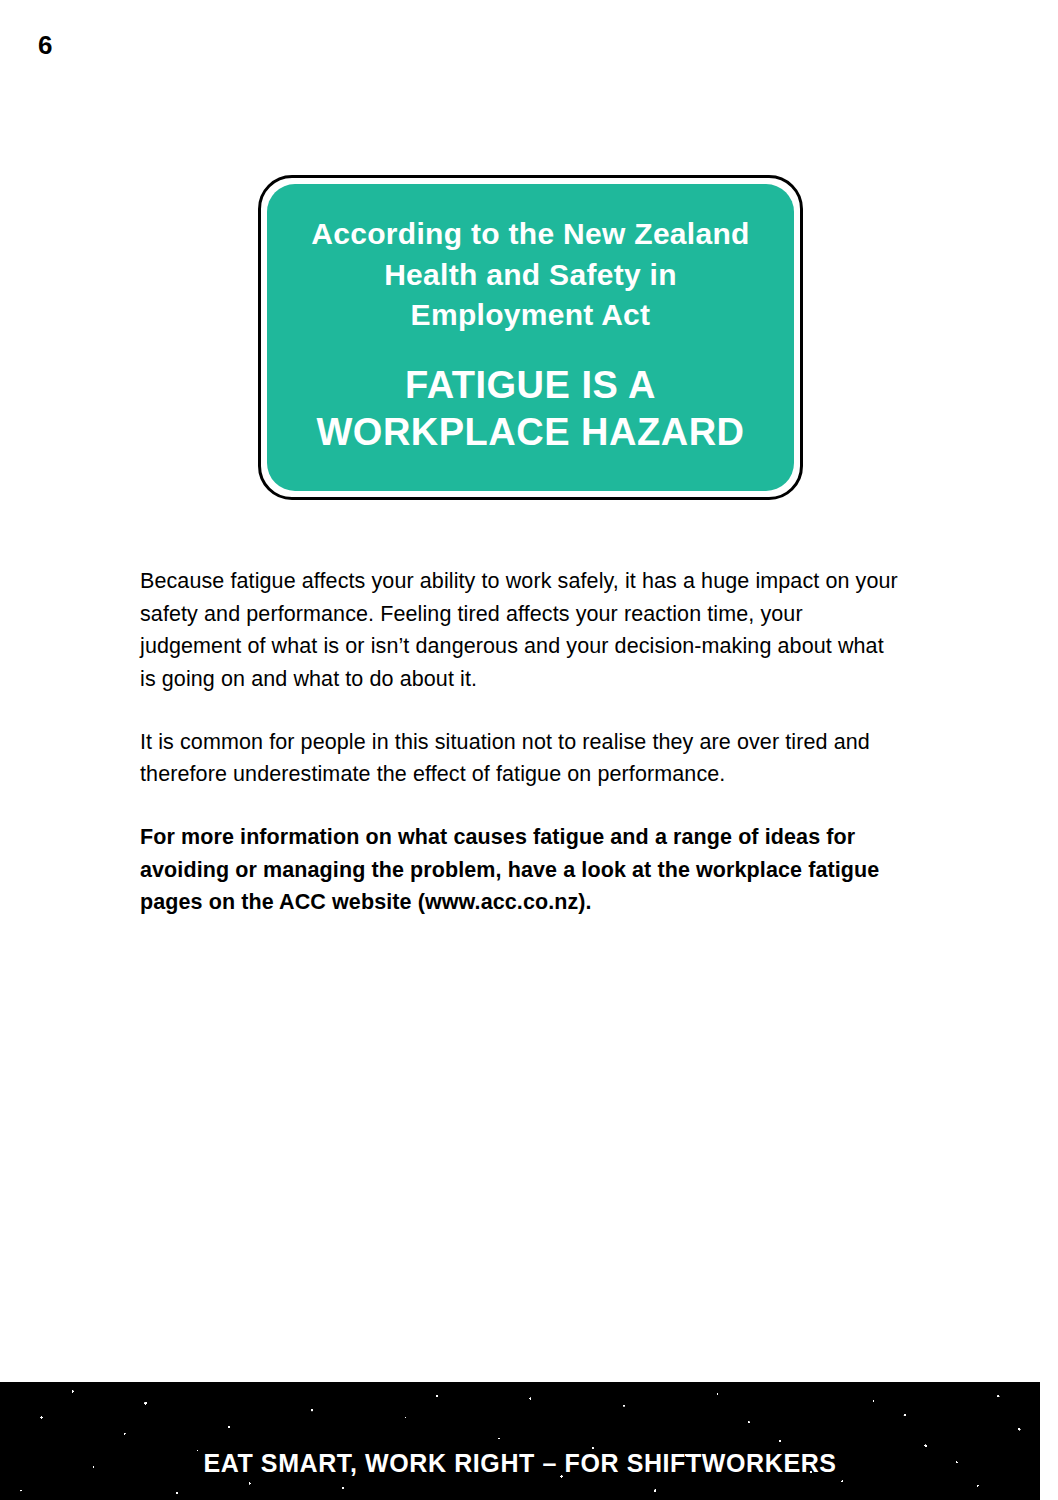6
According to the New Zealand Health and Safety in Employment Act
FATIGUE IS A WORKPLACE HAZARD
Because fatigue affects your ability to work safely, it has a huge impact on your safety and performance. Feeling tired affects your reaction time, your judgement of what is or isn’t dangerous and your decision-making about what is going on and what to do about it.
It is common for people in this situation not to realise they are over tired and therefore underestimate the effect of fatigue on performance.
For more information on what causes fatigue and a range of ideas for avoiding or managing the problem, have a look at the workplace fatigue pages on the ACC website (www.acc.co.nz).
EAT SMART, WORK RIGHT – FOR SHIFTWORKERS